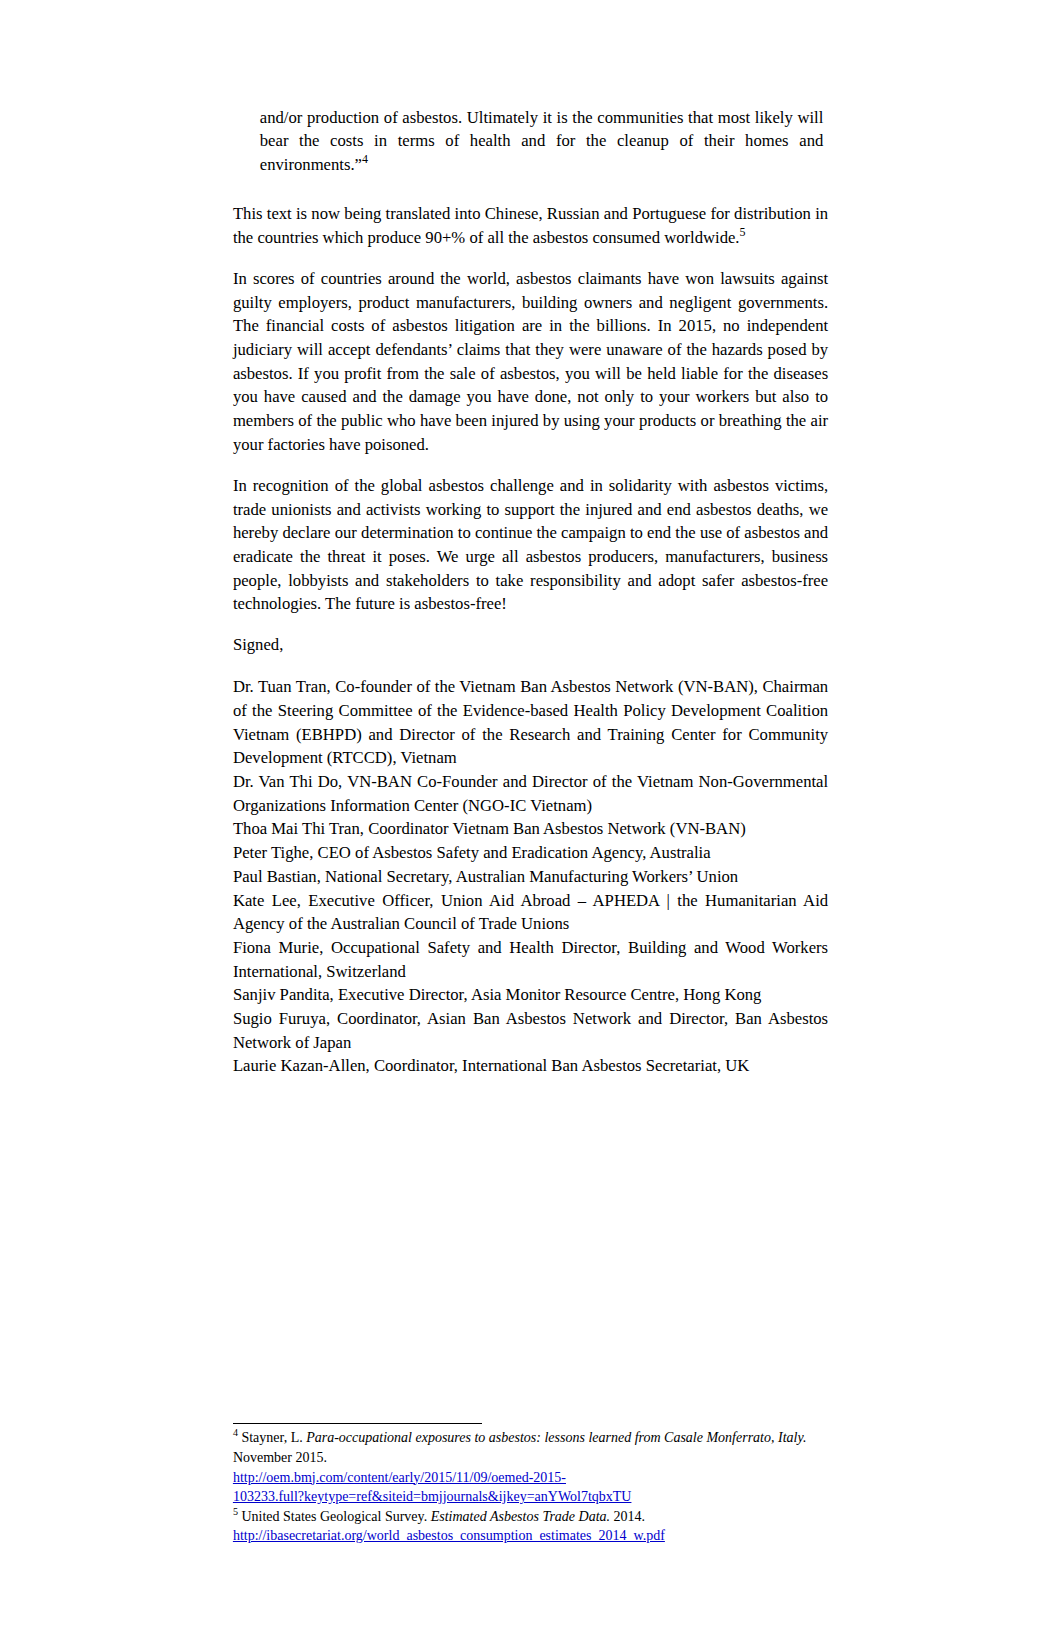and/or production of asbestos. Ultimately it is the communities that most likely will bear the costs in terms of health and for the cleanup of their homes and environments.”4
This text is now being translated into Chinese, Russian and Portuguese for distribution in the countries which produce 90+% of all the asbestos consumed worldwide.5
In scores of countries around the world, asbestos claimants have won lawsuits against guilty employers, product manufacturers, building owners and negligent governments. The financial costs of asbestos litigation are in the billions. In 2015, no independent judiciary will accept defendants’ claims that they were unaware of the hazards posed by asbestos. If you profit from the sale of asbestos, you will be held liable for the diseases you have caused and the damage you have done, not only to your workers but also to members of the public who have been injured by using your products or breathing the air your factories have poisoned.
In recognition of the global asbestos challenge and in solidarity with asbestos victims, trade unionists and activists working to support the injured and end asbestos deaths, we hereby declare our determination to continue the campaign to end the use of asbestos and eradicate the threat it poses. We urge all asbestos producers, manufacturers, business people, lobbyists and stakeholders to take responsibility and adopt safer asbestos-free technologies. The future is asbestos-free!
Signed,
Dr. Tuan Tran, Co-founder of the Vietnam Ban Asbestos Network (VN-BAN), Chairman of the Steering Committee of the Evidence-based Health Policy Development Coalition Vietnam (EBHPD) and Director of the Research and Training Center for Community Development (RTCCD), Vietnam
Dr. Van Thi Do, VN-BAN Co-Founder and Director of the Vietnam Non-Governmental Organizations Information Center (NGO-IC Vietnam)
Thoa Mai Thi Tran, Coordinator Vietnam Ban Asbestos Network (VN-BAN)
Peter Tighe, CEO of Asbestos Safety and Eradication Agency, Australia
Paul Bastian, National Secretary, Australian Manufacturing Workers’ Union
Kate Lee, Executive Officer, Union Aid Abroad – APHEDA | the Humanitarian Aid Agency of the Australian Council of Trade Unions
Fiona Murie, Occupational Safety and Health Director, Building and Wood Workers International, Switzerland
Sanjiv Pandita, Executive Director, Asia Monitor Resource Centre, Hong Kong
Sugio Furuya, Coordinator, Asian Ban Asbestos Network and Director, Ban Asbestos Network of Japan
Laurie Kazan-Allen, Coordinator, International Ban Asbestos Secretariat, UK
4 Stayner, L. Para-occupational exposures to asbestos: lessons learned from Casale Monferrato, Italy.
November 2015.
http://oem.bmj.com/content/early/2015/11/09/oemed-2015-
103233.full?keytype=ref&siteid=bmjjournals&ijkey=anYWol7tqbxTU
5 United States Geological Survey. Estimated Asbestos Trade Data. 2014.
http://ibasecretariat.org/world_asbestos_consumption_estimates_2014_w.pdf